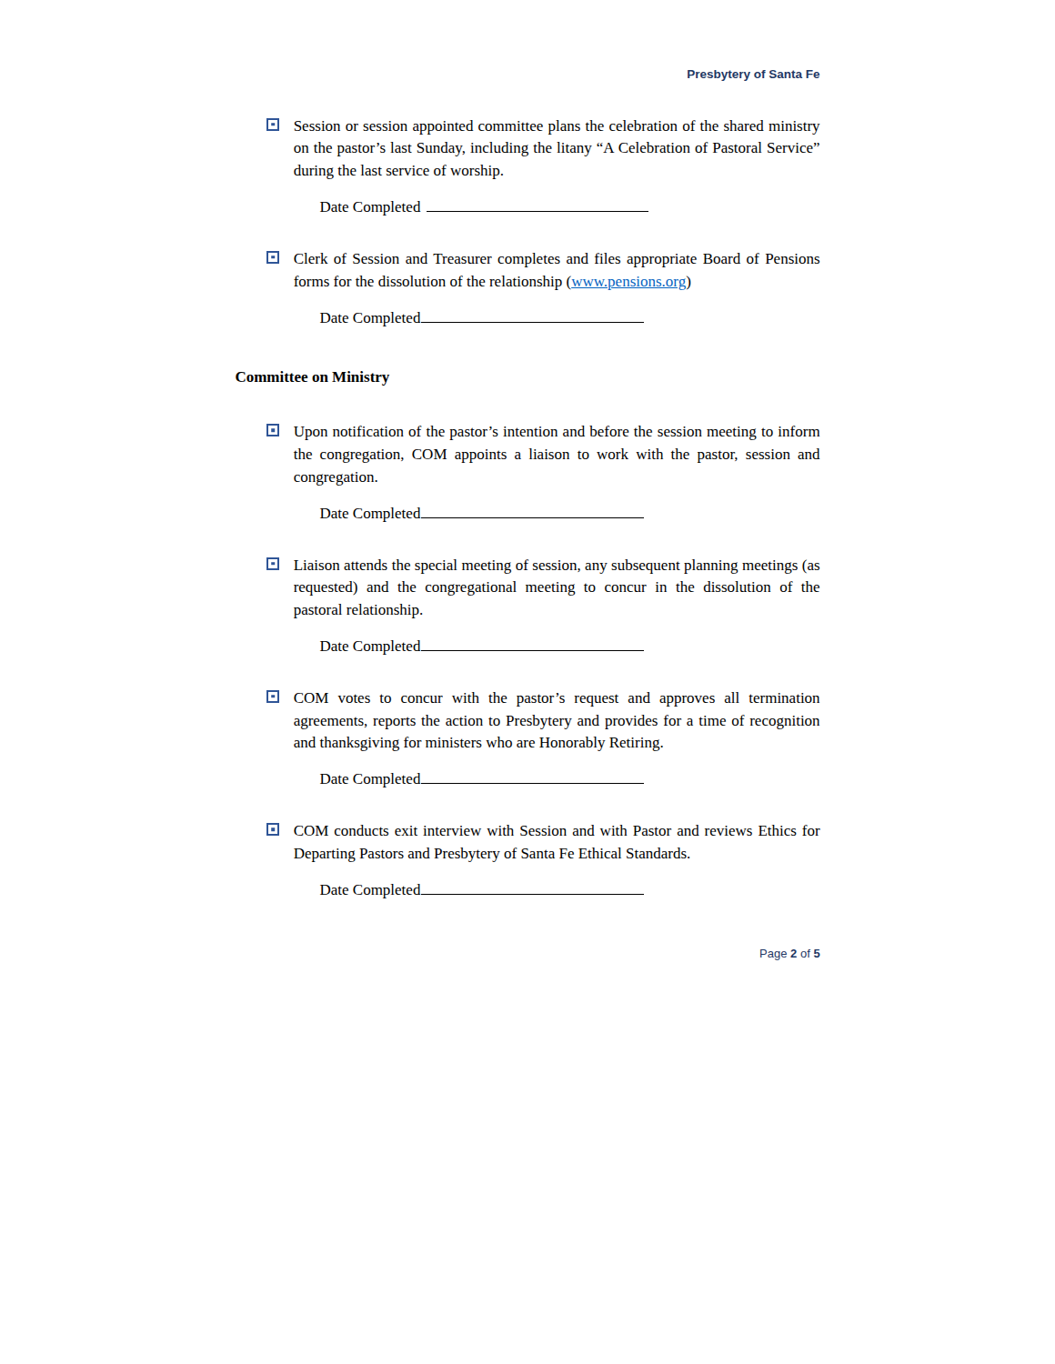Presbytery of Santa Fe
Session or session appointed committee plans the celebration of the shared ministry on the pastor’s last Sunday, including the litany “A Celebration of Pastoral Service” during the last service of worship.
Date Completed
Clerk of Session and Treasurer completes and files appropriate Board of Pensions forms for the dissolution of the relationship (www.pensions.org)
Date Completed
Committee on Ministry
Upon notification of the pastor’s intention and before the session meeting to inform the congregation, COM appoints a liaison to work with the pastor, session and congregation.
Date Completed
Liaison attends the special meeting of session, any subsequent planning meetings (as requested) and the congregational meeting to concur in the dissolution of the pastoral relationship.
Date Completed
COM votes to concur with the pastor’s request and approves all termination agreements, reports the action to Presbytery and provides for a time of recognition and thanksgiving for ministers who are Honorably Retiring.
Date Completed
COM conducts exit interview with Session and with Pastor and reviews Ethics for Departing Pastors and Presbytery of Santa Fe Ethical Standards.
Date Completed
Page 2 of 5